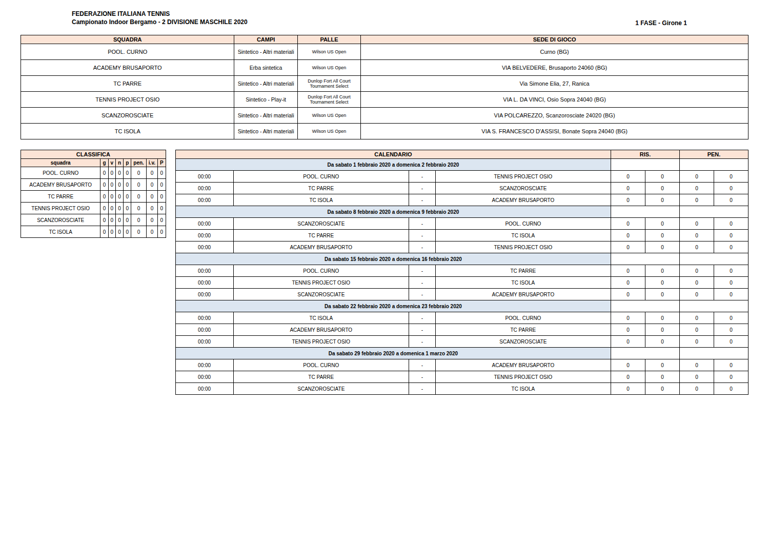FEDERAZIONE ITALIANA TENNIS
Campionato Indoor Bergamo - 2 DIVISIONE MASCHILE 2020
1 FASE - Girone 1
| SQUADRA | CAMPI | PALLE | SEDE DI GIOCO |
| --- | --- | --- | --- |
| POOL. CURNO | Sintetico - Altri materiali | Wilson US Open | Curno (BG) |
| ACADEMY BRUSAPORTO | Erba sintetica | Wilson US Open | VIA BELVEDERE, Brusaporto 24060 (BG) |
| TC PARRE | Sintetico - Altri materiali | Dunlop Fort All Court Tournament Select | Via Simone Elia, 27, Ranica |
| TENNIS PROJECT OSIO | Sintetico - Play-it | Dunlop Fort All Court Tournament Select | VIA L. DA VINCI, Osio Sopra 24040 (BG) |
| SCANZOROSCIATE | Sintetico - Altri materiali | Wilson US Open | VIA POLCAREZZO, Scanzorosciate 24020 (BG) |
| TC ISOLA | Sintetico - Altri materiali | Wilson US Open | VIA S. FRANCESCO D'ASSISI, Bonate Sopra 24040 (BG) |
| CLASSIFICA |
| --- |
| squadra | g | v | n | p | pen. | i.v. | P |
| POOL. CURNO | 0 | 0 | 0 | 0 | 0 | 0 | 0 |
| ACADEMY BRUSAPORTO | 0 | 0 | 0 | 0 | 0 | 0 | 0 |
| TC PARRE | 0 | 0 | 0 | 0 | 0 | 0 | 0 |
| TENNIS PROJECT OSIO | 0 | 0 | 0 | 0 | 0 | 0 | 0 |
| SCANZOROSCIATE | 0 | 0 | 0 | 0 | 0 | 0 | 0 |
| TC ISOLA | 0 | 0 | 0 | 0 | 0 | 0 | 0 |
| CALENDARIO | RIS. | PEN. |
| --- | --- | --- |
| Da sabato 1 febbraio 2020 a domenica 2 febbraio 2020 | | |
| 00:00 | POOL. CURNO | - | TENNIS PROJECT OSIO | 0 | 0 | 0 | 0 |
| 00:00 | TC PARRE | - | SCANZOROSCIATE | 0 | 0 | 0 | 0 |
| 00:00 | TC ISOLA | - | ACADEMY BRUSAPORTO | 0 | 0 | 0 | 0 |
| Da sabato 8 febbraio 2020 a domenica 9 febbraio 2020 | | |
| 00:00 | SCANZOROSCIATE | - | POOL. CURNO | 0 | 0 | 0 | 0 |
| 00:00 | TC PARRE | - | TC ISOLA | 0 | 0 | 0 | 0 |
| 00:00 | ACADEMY BRUSAPORTO | - | TENNIS PROJECT OSIO | 0 | 0 | 0 | 0 |
| Da sabato 15 febbraio 2020 a domenica 16 febbraio 2020 | | |
| 00:00 | POOL. CURNO | - | TC PARRE | 0 | 0 | 0 | 0 |
| 00:00 | TENNIS PROJECT OSIO | - | TC ISOLA | 0 | 0 | 0 | 0 |
| 00:00 | SCANZOROSCIATE | - | ACADEMY BRUSAPORTO | 0 | 0 | 0 | 0 |
| Da sabato 22 febbraio 2020 a domenica 23 febbraio 2020 | | |
| 00:00 | TC ISOLA | - | POOL. CURNO | 0 | 0 | 0 | 0 |
| 00:00 | ACADEMY BRUSAPORTO | - | TC PARRE | 0 | 0 | 0 | 0 |
| 00:00 | TENNIS PROJECT OSIO | - | SCANZOROSCIATE | 0 | 0 | 0 | 0 |
| Da sabato 29 febbraio 2020 a domenica 1 marzo 2020 | | |
| 00:00 | POOL. CURNO | - | ACADEMY BRUSAPORTO | 0 | 0 | 0 | 0 |
| 00:00 | TC PARRE | - | TENNIS PROJECT OSIO | 0 | 0 | 0 | 0 |
| 00:00 | SCANZOROSCIATE | - | TC ISOLA | 0 | 0 | 0 | 0 |